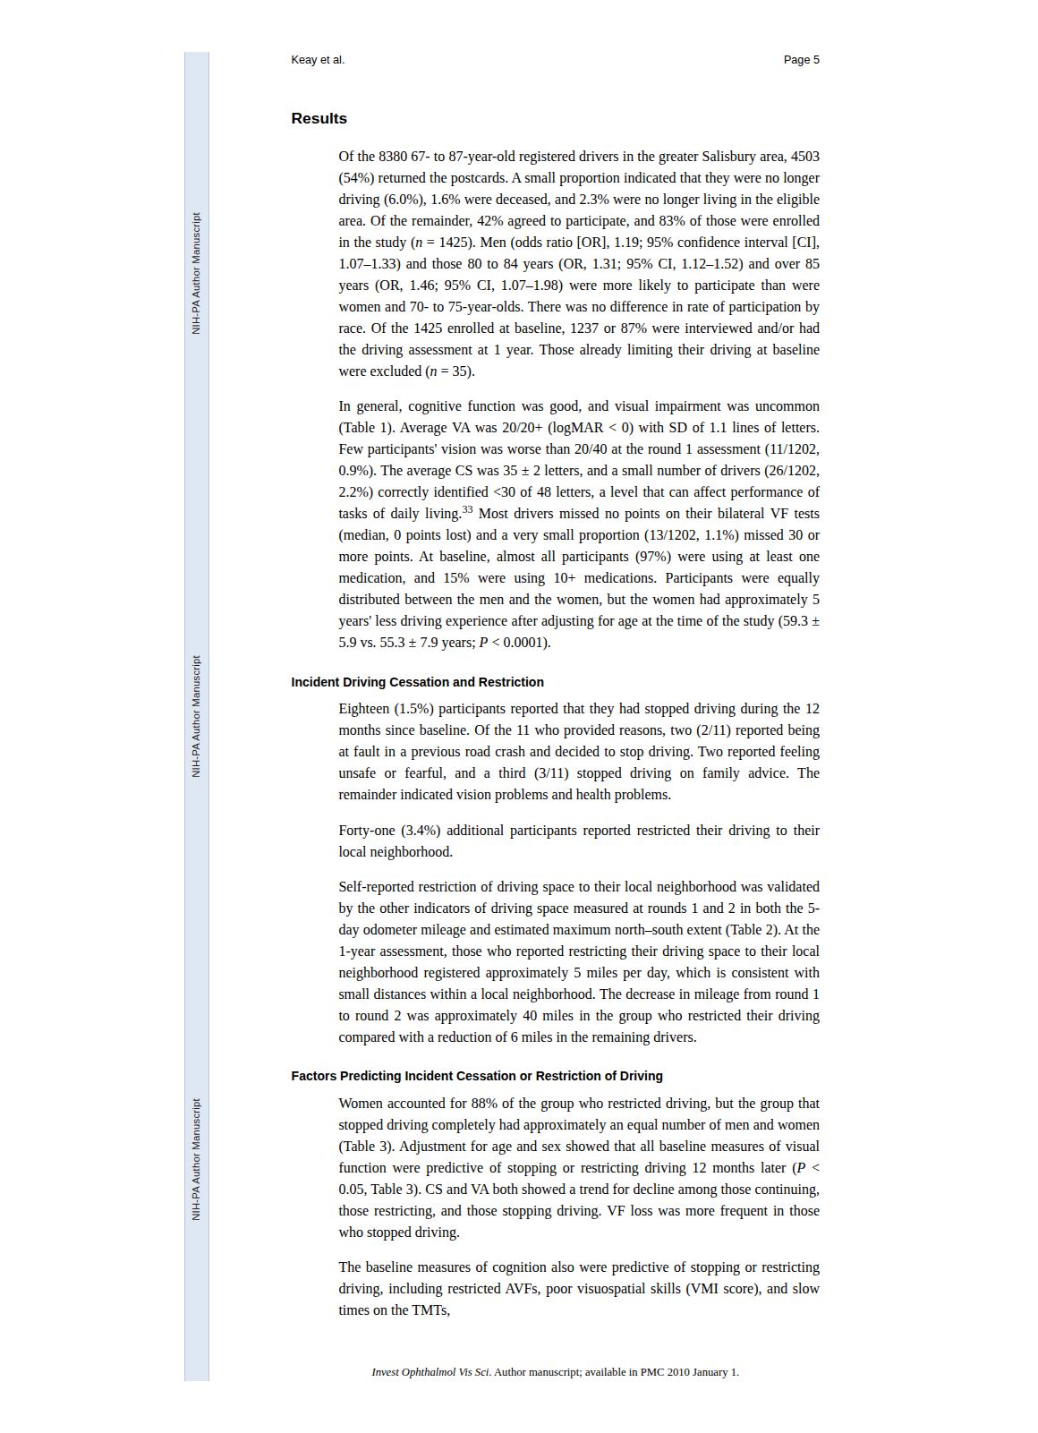NIH-PA Author Manuscript NIH-PA Author Manuscript NIH-PA Author Manuscript
Keay et al.
Page 5
Results
Of the 8380 67- to 87-year-old registered drivers in the greater Salisbury area, 4503 (54%) returned the postcards. A small proportion indicated that they were no longer driving (6.0%), 1.6% were deceased, and 2.3% were no longer living in the eligible area. Of the remainder, 42% agreed to participate, and 83% of those were enrolled in the study (n = 1425). Men (odds ratio [OR], 1.19; 95% confidence interval [CI], 1.07–1.33) and those 80 to 84 years (OR, 1.31; 95% CI, 1.12–1.52) and over 85 years (OR, 1.46; 95% CI, 1.07–1.98) were more likely to participate than were women and 70- to 75-year-olds. There was no difference in rate of participation by race. Of the 1425 enrolled at baseline, 1237 or 87% were interviewed and/or had the driving assessment at 1 year. Those already limiting their driving at baseline were excluded (n = 35).
In general, cognitive function was good, and visual impairment was uncommon (Table 1). Average VA was 20/20+ (logMAR < 0) with SD of 1.1 lines of letters. Few participants' vision was worse than 20/40 at the round 1 assessment (11/1202, 0.9%). The average CS was 35 ± 2 letters, and a small number of drivers (26/1202, 2.2%) correctly identified <30 of 48 letters, a level that can affect performance of tasks of daily living.33 Most drivers missed no points on their bilateral VF tests (median, 0 points lost) and a very small proportion (13/1202, 1.1%) missed 30 or more points. At baseline, almost all participants (97%) were using at least one medication, and 15% were using 10+ medications. Participants were equally distributed between the men and the women, but the women had approximately 5 years' less driving experience after adjusting for age at the time of the study (59.3 ± 5.9 vs. 55.3 ± 7.9 years; P < 0.0001).
Incident Driving Cessation and Restriction
Eighteen (1.5%) participants reported that they had stopped driving during the 12 months since baseline. Of the 11 who provided reasons, two (2/11) reported being at fault in a previous road crash and decided to stop driving. Two reported feeling unsafe or fearful, and a third (3/11) stopped driving on family advice. The remainder indicated vision problems and health problems.
Forty-one (3.4%) additional participants reported restricted their driving to their local neighborhood.
Self-reported restriction of driving space to their local neighborhood was validated by the other indicators of driving space measured at rounds 1 and 2 in both the 5-day odometer mileage and estimated maximum north–south extent (Table 2). At the 1-year assessment, those who reported restricting their driving space to their local neighborhood registered approximately 5 miles per day, which is consistent with small distances within a local neighborhood. The decrease in mileage from round 1 to round 2 was approximately 40 miles in the group who restricted their driving compared with a reduction of 6 miles in the remaining drivers.
Factors Predicting Incident Cessation or Restriction of Driving
Women accounted for 88% of the group who restricted driving, but the group that stopped driving completely had approximately an equal number of men and women (Table 3). Adjustment for age and sex showed that all baseline measures of visual function were predictive of stopping or restricting driving 12 months later (P < 0.05, Table 3). CS and VA both showed a trend for decline among those continuing, those restricting, and those stopping driving. VF loss was more frequent in those who stopped driving.
The baseline measures of cognition also were predictive of stopping or restricting driving, including restricted AVFs, poor visuospatial skills (VMI score), and slow times on the TMTs,
Invest Ophthalmol Vis Sci. Author manuscript; available in PMC 2010 January 1.